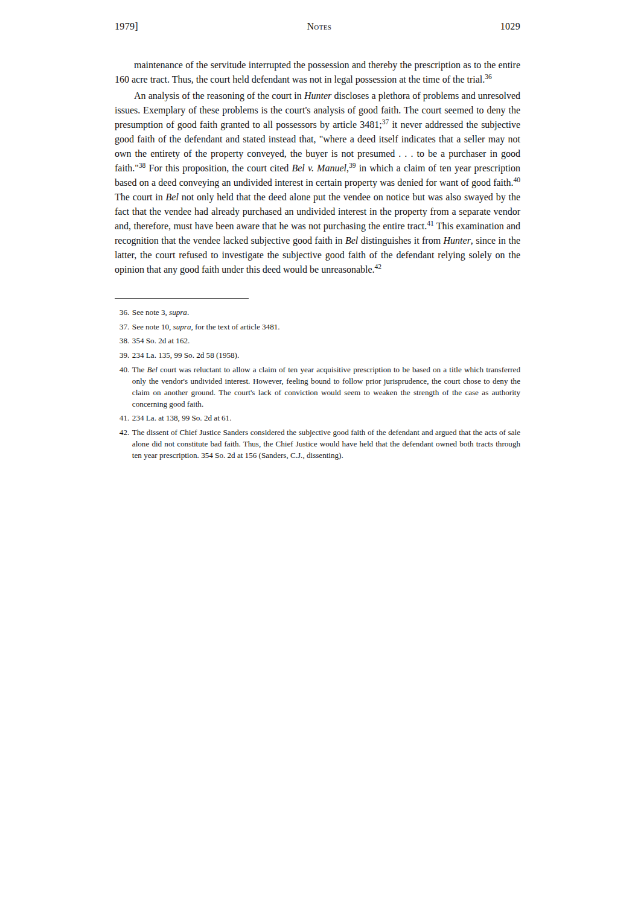1979] Notes 1029
maintenance of the servitude interrupted the possession and thereby the prescription as to the entire 160 acre tract. Thus, the court held defendant was not in legal possession at the time of the trial.36
An analysis of the reasoning of the court in Hunter discloses a plethora of problems and unresolved issues. Exemplary of these problems is the court's analysis of good faith. The court seemed to deny the presumption of good faith granted to all possessors by article 3481;37 it never addressed the subjective good faith of the defendant and stated instead that, "where a deed itself indicates that a seller may not own the entirety of the property conveyed, the buyer is not presumed . . . to be a purchaser in good faith."38 For this proposition, the court cited Bel v. Manuel,39 in which a claim of ten year prescription based on a deed conveying an undivided interest in certain property was denied for want of good faith.40 The court in Bel not only held that the deed alone put the vendee on notice but was also swayed by the fact that the vendee had already purchased an undivided interest in the property from a separate vendor and, therefore, must have been aware that he was not purchasing the entire tract.41 This examination and recognition that the vendee lacked subjective good faith in Bel distinguishes it from Hunter, since in the latter, the court refused to investigate the subjective good faith of the defendant relying solely on the opinion that any good faith under this deed would be unreasonable.42
See note 3, supra.
See note 10, supra, for the text of article 3481.
354 So. 2d at 162.
234 La. 135, 99 So. 2d 58 (1958).
The Bel court was reluctant to allow a claim of ten year acquisitive prescription to be based on a title which transferred only the vendor's undivided interest. However, feeling bound to follow prior jurisprudence, the court chose to deny the claim on another ground. The court's lack of conviction would seem to weaken the strength of the case as authority concerning good faith.
234 La. at 138, 99 So. 2d at 61.
The dissent of Chief Justice Sanders considered the subjective good faith of the defendant and argued that the acts of sale alone did not constitute bad faith. Thus, the Chief Justice would have held that the defendant owned both tracts through ten year prescription. 354 So. 2d at 156 (Sanders, C.J., dissenting).